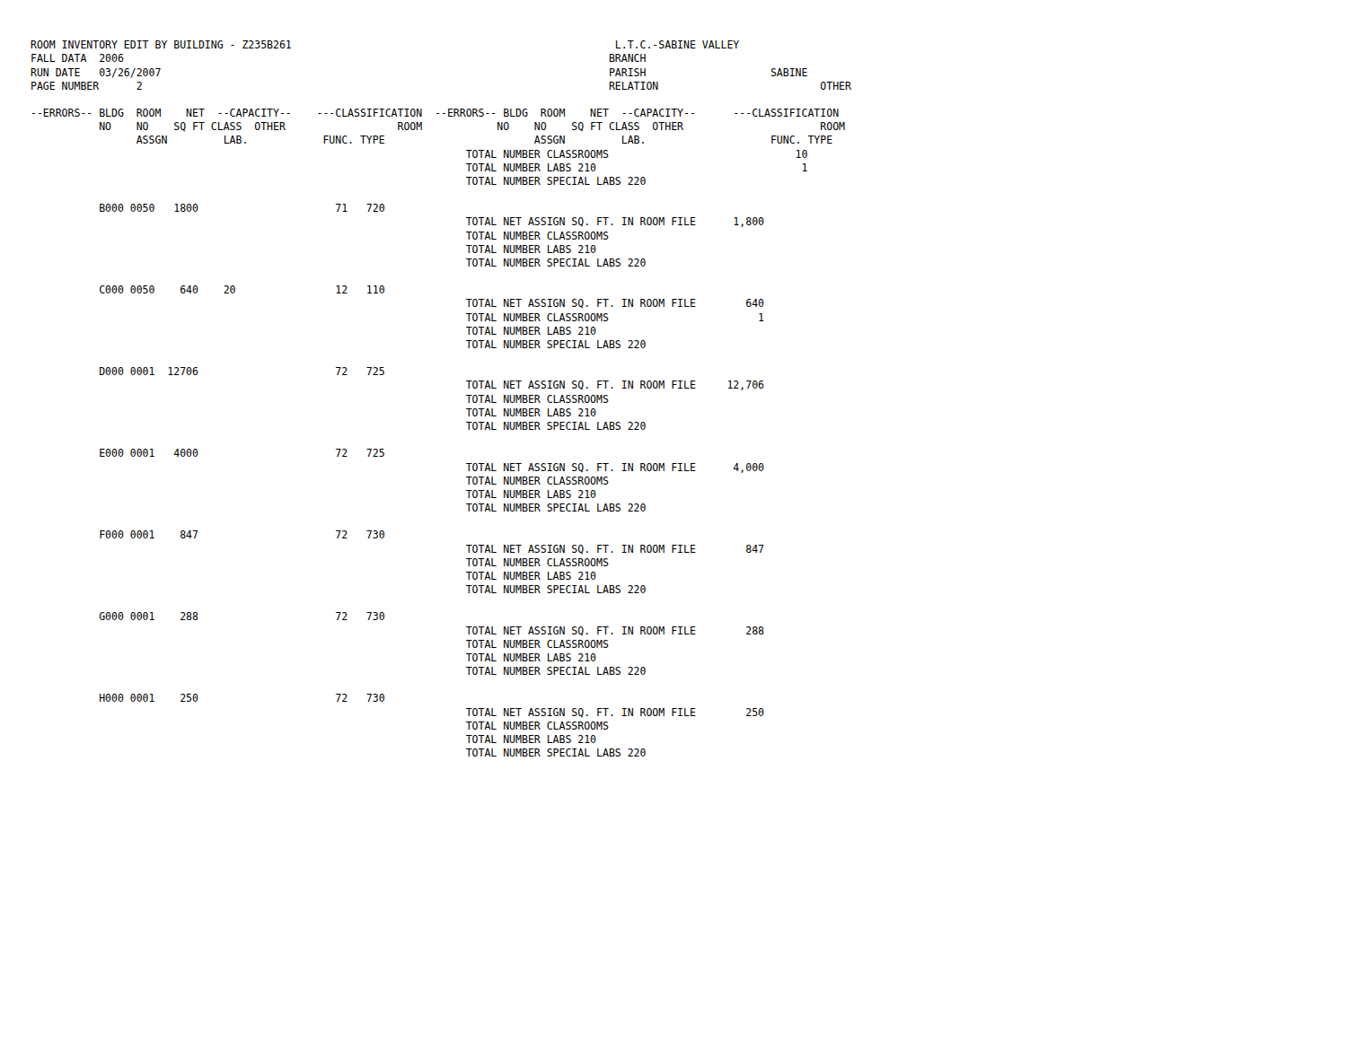ROOM INVENTORY EDIT BY BUILDING - Z235B261                                                    L.T.C.-SABINE VALLEY
FALL DATA  2006                                                                              BRANCH
RUN DATE   03/26/2007                                                                        PARISH                    SABINE
PAGE NUMBER      2                                                                           RELATION                          OTHER

--ERRORS-- BLDG  ROOM    NET  --CAPACITY--    ---CLASSIFICATION  --ERRORS-- BLDG  ROOM    NET  --CAPACITY--      ---CLASSIFICATION
           NO    NO    SQ FT CLASS  OTHER                  ROOM            NO    NO    SQ FT CLASS  OTHER                      ROOM
                 ASSGN         LAB.            FUNC. TYPE                        ASSGN         LAB.                    FUNC. TYPE
                                                                      TOTAL NUMBER CLASSROOMS                              10
                                                                      TOTAL NUMBER LABS 210                                 1
                                                                      TOTAL NUMBER SPECIAL LABS 220

           B000 0050   1800                      71   720
                                                                      TOTAL NET ASSIGN SQ. FT. IN ROOM FILE      1,800
                                                                      TOTAL NUMBER CLASSROOMS
                                                                      TOTAL NUMBER LABS 210
                                                                      TOTAL NUMBER SPECIAL LABS 220

           C000 0050    640    20                12   110
                                                                      TOTAL NET ASSIGN SQ. FT. IN ROOM FILE        640
                                                                      TOTAL NUMBER CLASSROOMS                        1
                                                                      TOTAL NUMBER LABS 210
                                                                      TOTAL NUMBER SPECIAL LABS 220

           D000 0001  12706                      72   725
                                                                      TOTAL NET ASSIGN SQ. FT. IN ROOM FILE     12,706
                                                                      TOTAL NUMBER CLASSROOMS
                                                                      TOTAL NUMBER LABS 210
                                                                      TOTAL NUMBER SPECIAL LABS 220

           E000 0001   4000                      72   725
                                                                      TOTAL NET ASSIGN SQ. FT. IN ROOM FILE      4,000
                                                                      TOTAL NUMBER CLASSROOMS
                                                                      TOTAL NUMBER LABS 210
                                                                      TOTAL NUMBER SPECIAL LABS 220

           F000 0001    847                      72   730
                                                                      TOTAL NET ASSIGN SQ. FT. IN ROOM FILE        847
                                                                      TOTAL NUMBER CLASSROOMS
                                                                      TOTAL NUMBER LABS 210
                                                                      TOTAL NUMBER SPECIAL LABS 220

           G000 0001    288                      72   730
                                                                      TOTAL NET ASSIGN SQ. FT. IN ROOM FILE        288
                                                                      TOTAL NUMBER CLASSROOMS
                                                                      TOTAL NUMBER LABS 210
                                                                      TOTAL NUMBER SPECIAL LABS 220

           H000 0001    250                      72   730
                                                                      TOTAL NET ASSIGN SQ. FT. IN ROOM FILE        250
                                                                      TOTAL NUMBER CLASSROOMS
                                                                      TOTAL NUMBER LABS 210
                                                                      TOTAL NUMBER SPECIAL LABS 220